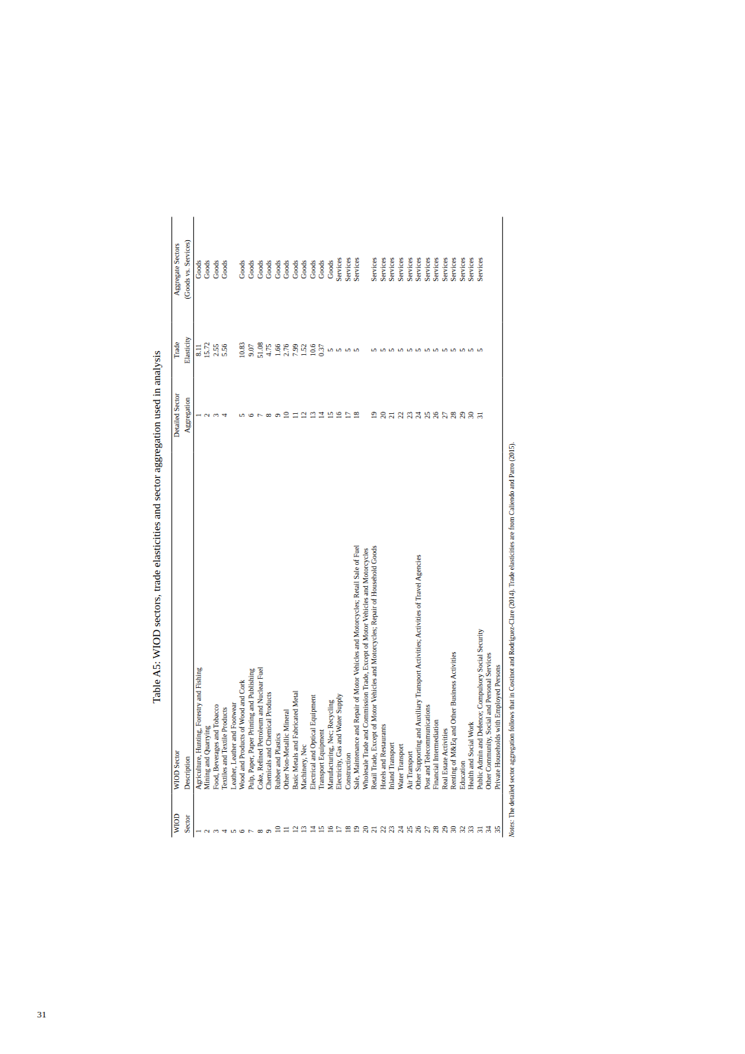31
Table A5: WIOD sectors, trade elasticities and sector aggregation used in analysis
| WIOD | WIOD Sector | Detailed Sector | Trade | Aggregate Sectors |
| --- | --- | --- | --- | --- |
| Sector | Description | Aggregation | Elasticity | (Goods vs. Services) |
| 1 | Agriculture, Hunting, Forestry and Fishing | 1 | 8.11 | Goods |
| 2 | Mining and Quarrying | 2 | 15.72 | Goods |
| 3 | Food, Beverages and Tobacco | 3 | 2.55 | Goods |
| 4 | Textiles and Textile Products | 4 | 5.56 | Goods |
| 5 | Leather, Leather and Footwear |
| 6 | Wood and Products of Wood and Cork | 5 | 10.83 | Goods |
| 7 | Pulp, Paper, Paper Printing and Publishing | 6 | 9.07 | Goods |
| 8 | Coke, Refined Petroleum and Nuclear Fuel | 7 | 51.08 | Goods |
| 9 | Chemicals and Chemical Products | 8 | 4.75 | Goods |
| 10 | Rubber and Plastics | 9 | 1.66 | Goods |
| 11 | Other Non-Metallic Mineral | 10 | 2.76 | Goods |
| 12 | Basic Metals and Fabricated Metal | 11 | 7.99 | Goods |
| 13 | Machinery, Nec | 12 | 1.52 | Goods |
| 14 | Electrical and Optical Equipment | 13 | 10.6 | Goods |
| 15 | Transport Equipment | 14 | 0.37 | Goods |
| 16 | Manufacturing, Nec; Recycling | 15 | 5 | Goods |
| 17 | Electricity, Gas and Water Supply | 16 | 5 | Services |
| 18 | Construction | 17 | 5 | Services |
| 19 | Sale, Maintenance and Repair of Motor Vehicles and Motorcycles; Retail Sale of Fuel | 18 | 5 | Services |
| 20 | Wholesale Trade and Commission Trade, Except of Motor Vehicles and Motorcycles |
| 21 | Retail Trade, Except of Motor Vehicles and Motorcycles; Repair of Household Goods | 19 | 5 | Services |
| 22 | Hotels and Restaurants | 20 | 5 | Services |
| 23 | Inland Transport | 21 | 5 | Services |
| 24 | Water Transport | 22 | 5 | Services |
| 25 | Air Transport | 23 | 5 | Services |
| 26 | Other Supporting and Auxiliary Transport Activities; Activities of Travel Agencies | 24 | 5 | Services |
| 27 | Post and Telecommunications | 25 | 5 | Services |
| 28 | Financial Intermediation | 26 | 5 | Services |
| 29 | Real Estate Activities | 27 | 5 | Services |
| 30 | Renting of M&Eq and Other Business Activities | 28 | 5 | Services |
| 32 | Education | 29 | 5 | Services |
| 33 | Health and Social Work | 30 | 5 | Services |
| 31 | Public Admin and Defence; Compulsory Social Security | 31 | 5 | Services |
| 34 | Other Community, Social and Personal Services |
| 35 | Private Households with Employed Persons |
Notes: The detailed sector aggregation follows that in Costinot and Rodríguez-Clare (2014). Trade elasticities are from Caliendo and Parro (2015).